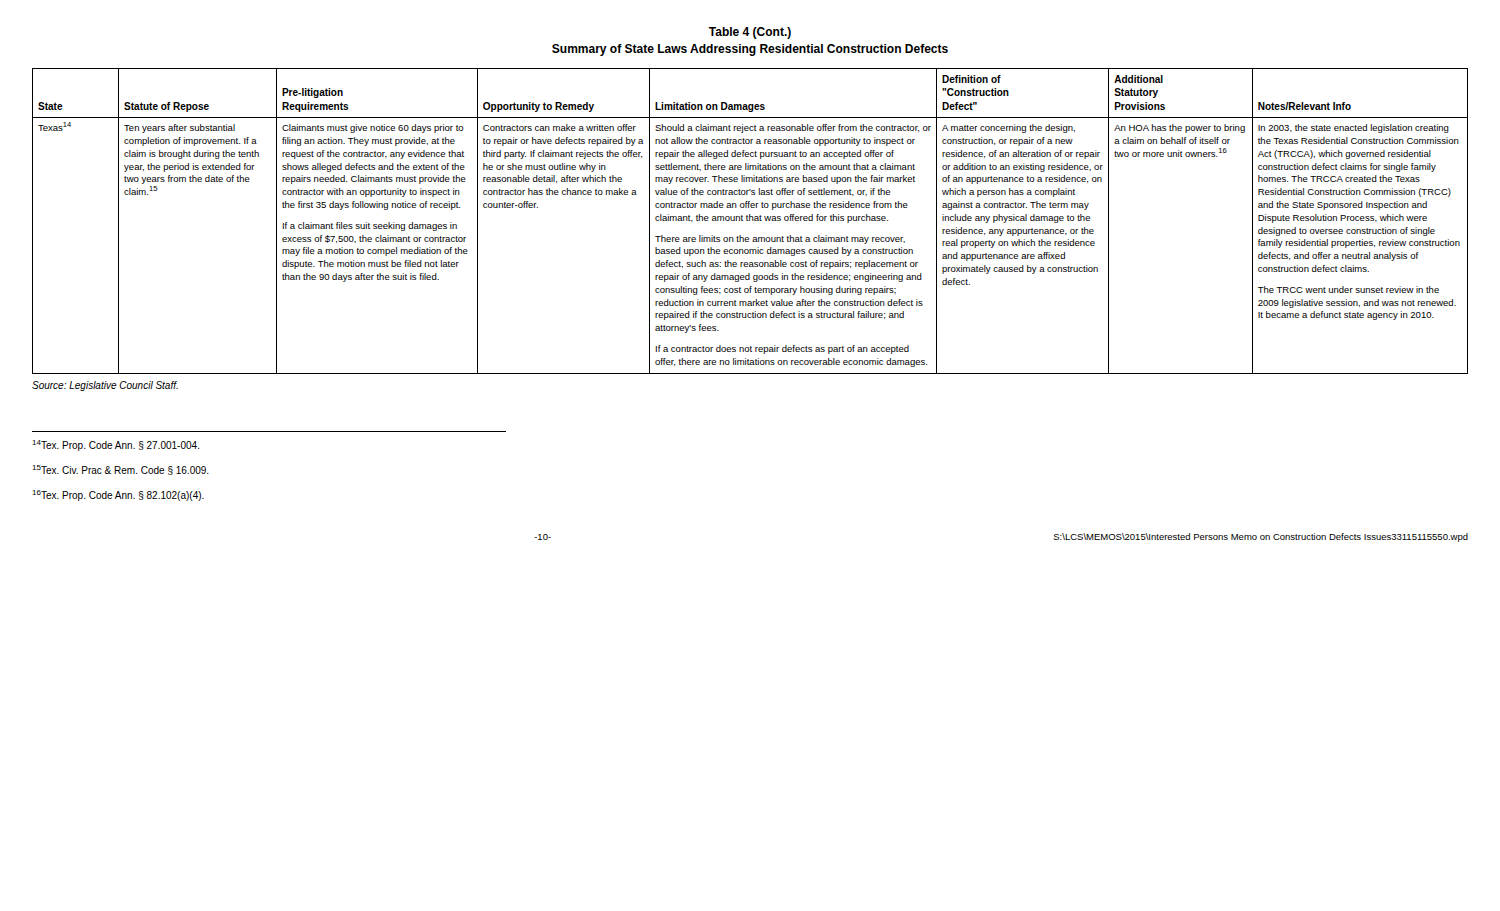Table 4 (Cont.)
Summary of State Laws Addressing Residential Construction Defects
| State | Statute of Repose | Pre-litigation Requirements | Opportunity to Remedy | Limitation on Damages | Definition of "Construction Defect" | Additional Statutory Provisions | Notes/Relevant Info |
| --- | --- | --- | --- | --- | --- | --- | --- |
| Texas 14 | Ten years after substantial completion of improvement. If a claim is brought during the tenth year, the period is extended for two years from the date of the claim. 15 | Claimants must give notice 60 days prior to filing an action. They must provide, at the request of the contractor, any evidence that shows alleged defects and the extent of the repairs needed. Claimants must provide the contractor with an opportunity to inspect in the first 35 days following notice of receipt. If a claimant files suit seeking damages in excess of $7,500, the claimant or contractor may file a motion to compel mediation of the dispute. The motion must be filed not later than the 90 days after the suit is filed. | Contractors can make a written offer to repair or have defects repaired by a third party. If claimant rejects the offer, he or she must outline why in reasonable detail, after which the contractor has the chance to make a counter-offer. | Should a claimant reject a reasonable offer from the contractor, or not allow the contractor a reasonable opportunity to inspect or repair the alleged defect pursuant to an accepted offer of settlement, there are limitations on the amount that a claimant may recover. These limitations are based upon the fair market value of the contractor's last offer of settlement, or, if the contractor made an offer to purchase the residence from the claimant, the amount that was offered for this purchase. There are limits on the amount that a claimant may recover, based upon the economic damages caused by a construction defect, such as: the reasonable cost of repairs; replacement or repair of any damaged goods in the residence; engineering and consulting fees; cost of temporary housing during repairs; reduction in current market value after the construction defect is repaired if the construction defect is a structural failure; and attorney's fees. If a contractor does not repair defects as part of an accepted offer, there are no limitations on recoverable economic damages. | A matter concerning the design, construction, or repair of a new residence, of an alteration of or repair or addition to an existing residence, or of an appurtenance to a residence, on which a person has a complaint against a contractor. The term may include any physical damage to the residence, any appurtenance, or the real property on which the residence and appurtenance are affixed proximately caused by a construction defect. | An HOA has the power to bring a claim on behalf of itself or two or more unit owners. 16 | In 2003, the state enacted legislation creating the Texas Residential Construction Commission Act (TRCCA), which governed residential construction defect claims for single family homes. The TRCCA created the Texas Residential Construction Commission (TRCC) and the State Sponsored Inspection and Dispute Resolution Process, which were designed to oversee construction of single family residential properties, review construction defects, and offer a neutral analysis of construction defect claims. The TRCC went under sunset review in the 2009 legislative session, and was not renewed. It became a defunct state agency in 2010. |
Source: Legislative Council Staff.
14Tex. Prop. Code Ann. § 27.001-004.
15Tex. Civ. Prac & Rem. Code § 16.009.
16Tex. Prop. Code Ann. § 82.102(a)(4).
-10-
S:\LCS\MEMOS\2015\Interested Persons Memo on Construction Defects Issues33115115550.wpd